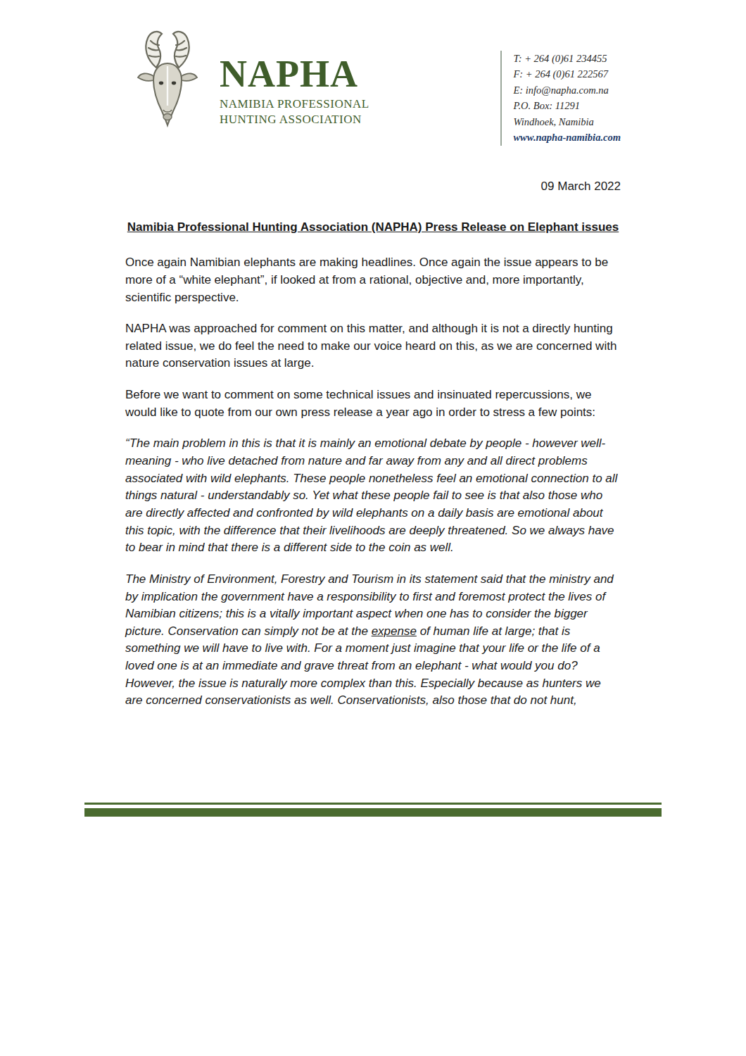NAPHA
Namibia Professional
Hunting Association
T: + 264 (0)61 234455
F: + 264 (0)61 222567
E: info@napha.com.na
P.O. Box: 11291
Windhoek, Namibia
www.napha-namibia.com
09 March 2022
Namibia Professional Hunting Association (NAPHA) Press Release on Elephant issues
Once again Namibian elephants are making headlines. Once again the issue appears to be more of a “white elephant”, if looked at from a rational, objective and, more importantly, scientific perspective.
NAPHA was approached for comment on this matter, and although it is not a directly hunting related issue, we do feel the need to make our voice heard on this, as we are concerned with nature conservation issues at large.
Before we want to comment on some technical issues and insinuated repercussions, we would like to quote from our own press release a year ago in order to stress a few points:
“The main problem in this is that it is mainly an emotional debate by people - however well-meaning - who live detached from nature and far away from any and all direct problems associated with wild elephants. These people nonetheless feel an emotional connection to all things natural - understandably so. Yet what these people fail to see is that also those who are directly affected and confronted by wild elephants on a daily basis are emotional about this topic, with the difference that their livelihoods are deeply threatened. So we always have to bear in mind that there is a different side to the coin as well.
The Ministry of Environment, Forestry and Tourism in its statement said that the ministry and by implication the government have a responsibility to first and foremost protect the lives of Namibian citizens; this is a vitally important aspect when one has to consider the bigger picture. Conservation can simply not be at the expense of human life at large; that is something we will have to live with. For a moment just imagine that your life or the life of a loved one is at an immediate and grave threat from an elephant - what would you do? However, the issue is naturally more complex than this. Especially because as hunters we are concerned conservationists as well. Conservationists, also those that do not hunt,